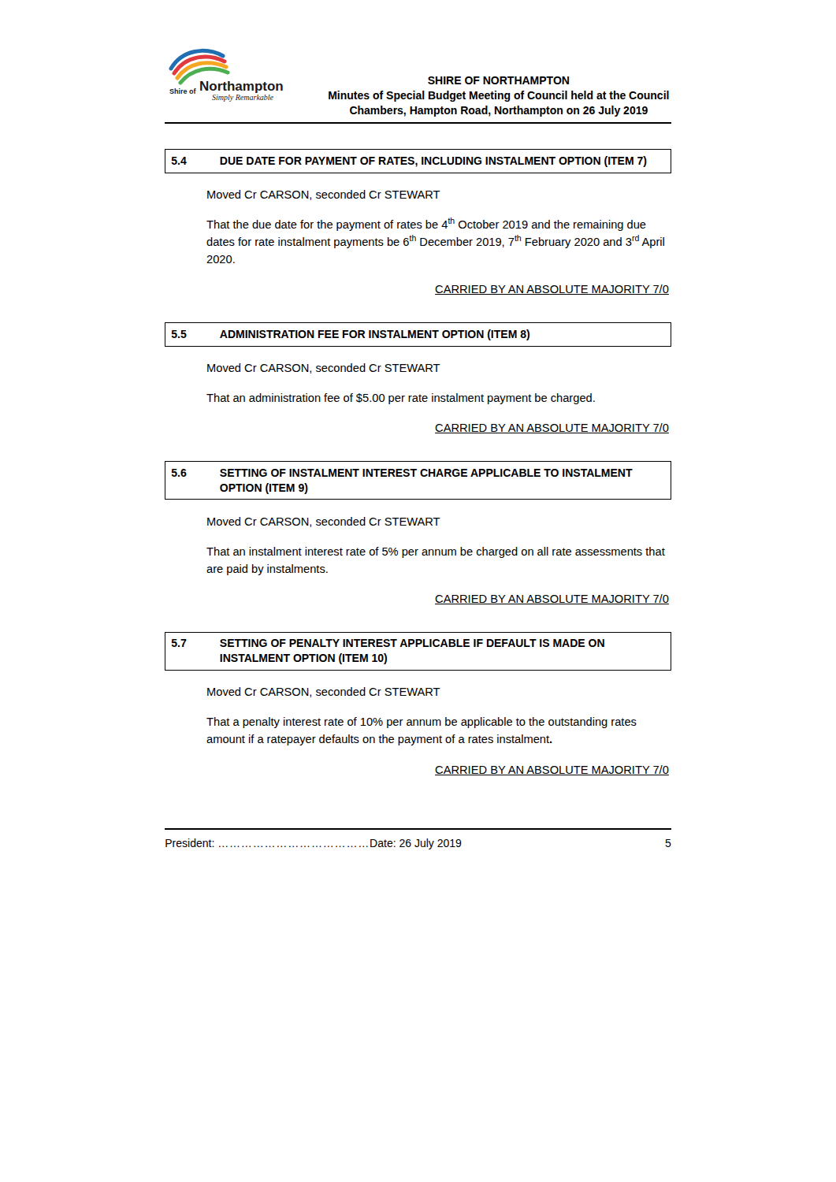Shire of Northampton logo Shire of Northampton Simply Remarkable
SHIRE OF NORTHAMPTON Minutes of Special Budget Meeting of Council held at the Council Chambers, Hampton Road, Northampton on 26 July 2019
5.4 DUE DATE FOR PAYMENT OF RATES, INCLUDING INSTALMENT OPTION (ITEM 7)
Moved Cr CARSON, seconded Cr STEWART
That the due date for the payment of rates be 4th October 2019 and the remaining due dates for rate instalment payments be 6th December 2019, 7th February 2020 and 3rd April 2020.
CARRIED BY AN ABSOLUTE MAJORITY 7/0
5.5 ADMINISTRATION FEE FOR INSTALMENT OPTION (ITEM 8)
Moved Cr CARSON, seconded Cr STEWART
That an administration fee of $5.00 per rate instalment payment be charged.
CARRIED BY AN ABSOLUTE MAJORITY 7/0
5.6 SETTING OF INSTALMENT INTEREST CHARGE APPLICABLE TO INSTALMENT OPTION (ITEM 9)
Moved Cr CARSON, seconded Cr STEWART
That an instalment interest rate of 5% per annum be charged on all rate assessments that are paid by instalments.
CARRIED BY AN ABSOLUTE MAJORITY 7/0
5.7 SETTING OF PENALTY INTEREST APPLICABLE IF DEFAULT IS MADE ON INSTALMENT OPTION (ITEM 10)
Moved Cr CARSON, seconded Cr STEWART
That a penalty interest rate of 10% per annum be applicable to the outstanding rates amount if a ratepayer defaults on the payment of a rates instalment.
CARRIED BY AN ABSOLUTE MAJORITY 7/0
President: …………………………………Date: 26 July 2019 5